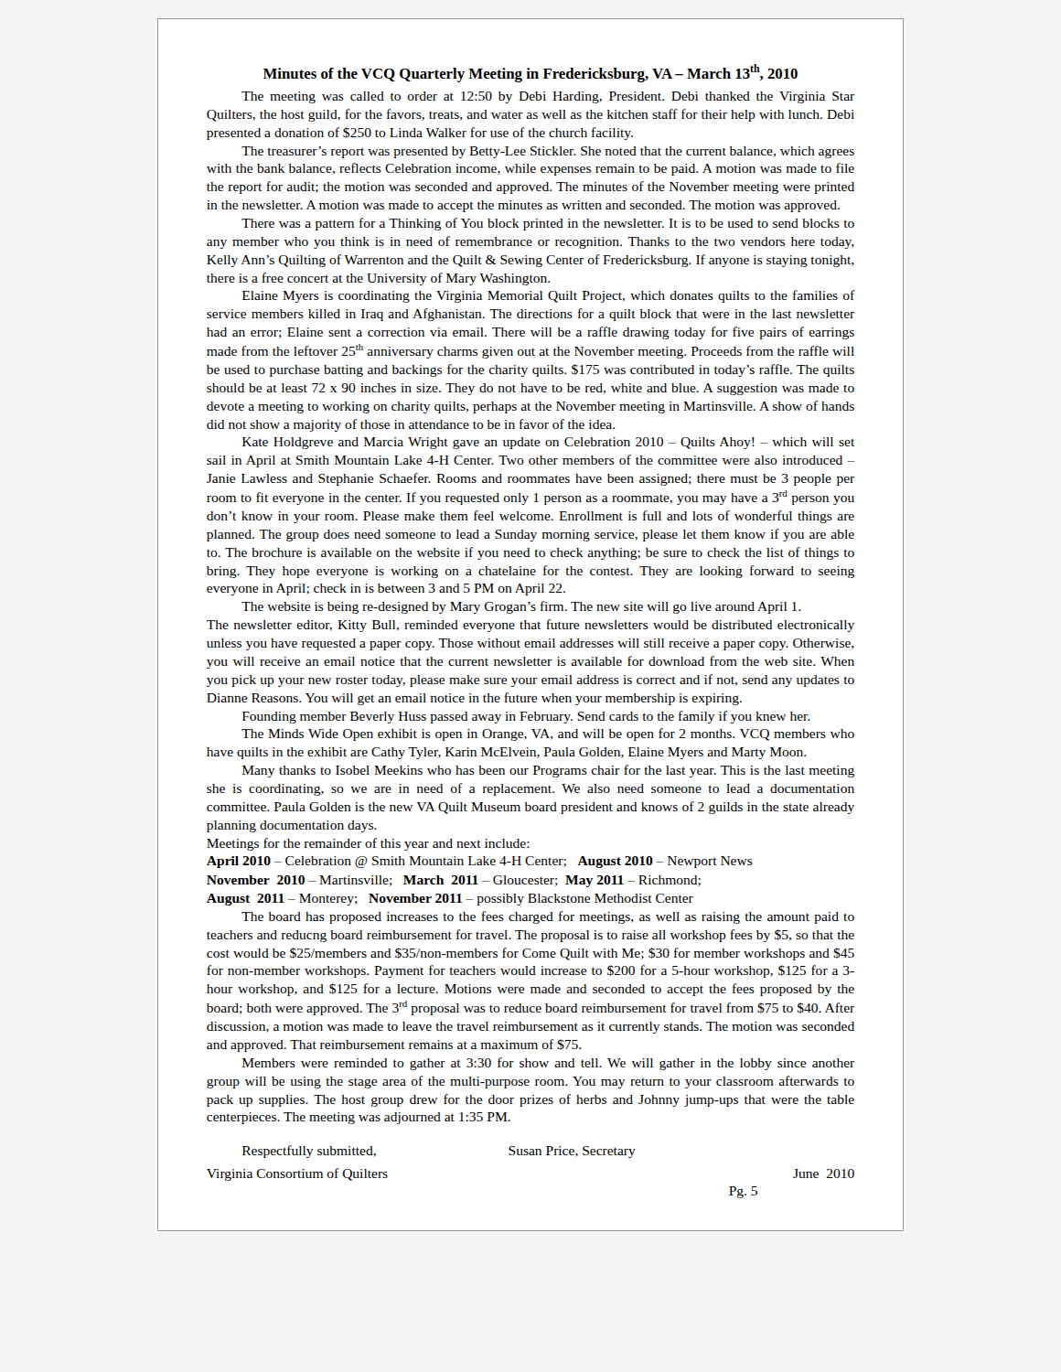Minutes of the VCQ Quarterly Meeting in Fredericksburg, VA – March 13th, 2010
The meeting was called to order at 12:50 by Debi Harding, President. Debi thanked the Virginia Star Quilters, the host guild, for the favors, treats, and water as well as the kitchen staff for their help with lunch. Debi presented a donation of $250 to Linda Walker for use of the church facility.
The treasurer’s report was presented by Betty-Lee Stickler. She noted that the current balance, which agrees with the bank balance, reflects Celebration income, while expenses remain to be paid. A motion was made to file the report for audit; the motion was seconded and approved. The minutes of the November meeting were printed in the newsletter. A motion was made to accept the minutes as written and seconded. The motion was approved.
There was a pattern for a Thinking of You block printed in the newsletter. It is to be used to send blocks to any member who you think is in need of remembrance or recognition. Thanks to the two vendors here today, Kelly Ann’s Quilting of Warrenton and the Quilt & Sewing Center of Fredericksburg. If anyone is staying tonight, there is a free concert at the University of Mary Washington.
Elaine Myers is coordinating the Virginia Memorial Quilt Project, which donates quilts to the families of service members killed in Iraq and Afghanistan. The directions for a quilt block that were in the last newsletter had an error; Elaine sent a correction via email. There will be a raffle drawing today for five pairs of earrings made from the leftover 25th anniversary charms given out at the November meeting. Proceeds from the raffle will be used to purchase batting and backings for the charity quilts. $175 was contributed in today’s raffle. The quilts should be at least 72 x 90 inches in size. They do not have to be red, white and blue. A suggestion was made to devote a meeting to working on charity quilts, perhaps at the November meeting in Martinsville. A show of hands did not show a majority of those in attendance to be in favor of the idea.
Kate Holdgreve and Marcia Wright gave an update on Celebration 2010 – Quilts Ahoy! – which will set sail in April at Smith Mountain Lake 4-H Center. Two other members of the committee were also introduced – Janie Lawless and Stephanie Schaefer. Rooms and roommates have been assigned; there must be 3 people per room to fit everyone in the center. If you requested only 1 person as a roommate, you may have a 3rd person you don’t know in your room. Please make them feel welcome. Enrollment is full and lots of wonderful things are planned. The group does need someone to lead a Sunday morning service, please let them know if you are able to. The brochure is available on the website if you need to check anything; be sure to check the list of things to bring. They hope everyone is working on a chatelaine for the contest. They are looking forward to seeing everyone in April; check in is between 3 and 5 PM on April 22.
The website is being re-designed by Mary Grogan’s firm. The new site will go live around April 1.
The newsletter editor, Kitty Bull, reminded everyone that future newsletters would be distributed electronically unless you have requested a paper copy. Those without email addresses will still receive a paper copy. Otherwise, you will receive an email notice that the current newsletter is available for download from the web site. When you pick up your new roster today, please make sure your email address is correct and if not, send any updates to Dianne Reasons. You will get an email notice in the future when your membership is expiring.
Founding member Beverly Huss passed away in February. Send cards to the family if you knew her.
The Minds Wide Open exhibit is open in Orange, VA, and will be open for 2 months. VCQ members who have quilts in the exhibit are Cathy Tyler, Karin McElvein, Paula Golden, Elaine Myers and Marty Moon.
Many thanks to Isobel Meekins who has been our Programs chair for the last year. This is the last meeting she is coordinating, so we are in need of a replacement. We also need someone to lead a documentation committee. Paula Golden is the new VA Quilt Museum board president and knows of 2 guilds in the state already planning documentation days.
Meetings for the remainder of this year and next include:
April 2010 – Celebration @ Smith Mountain Lake 4-H Center; August 2010 – Newport News
November 2010 – Martinsville; March 2011 – Gloucester; May 2011 – Richmond;
August 2011 – Monterey; November 2011 – possibly Blackstone Methodist Center
The board has proposed increases to the fees charged for meetings, as well as raising the amount paid to teachers and reducng board reimbursement for travel. The proposal is to raise all workshop fees by $5, so that the cost would be $25/members and $35/non-members for Come Quilt with Me; $30 for member workshops and $45 for non-member workshops. Payment for teachers would increase to $200 for a 5-hour workshop, $125 for a 3-hour workshop, and $125 for a lecture. Motions were made and seconded to accept the fees proposed by the board; both were approved. The 3rd proposal was to reduce board reimbursement for travel from $75 to $40. After discussion, a motion was made to leave the travel reimbursement as it currently stands. The motion was seconded and approved. That reimbursement remains at a maximum of $75.
Members were reminded to gather at 3:30 for show and tell. We will gather in the lobby since another group will be using the stage area of the multi-purpose room. You may return to your classroom afterwards to pack up supplies. The host group drew for the door prizes of herbs and Johnny jump-ups that were the table centerpieces. The meeting was adjourned at 1:35 PM.
Respectfully submitted,Susan Price, Secretary
Virginia Consortium of Quilters June 2010
Pg. 5